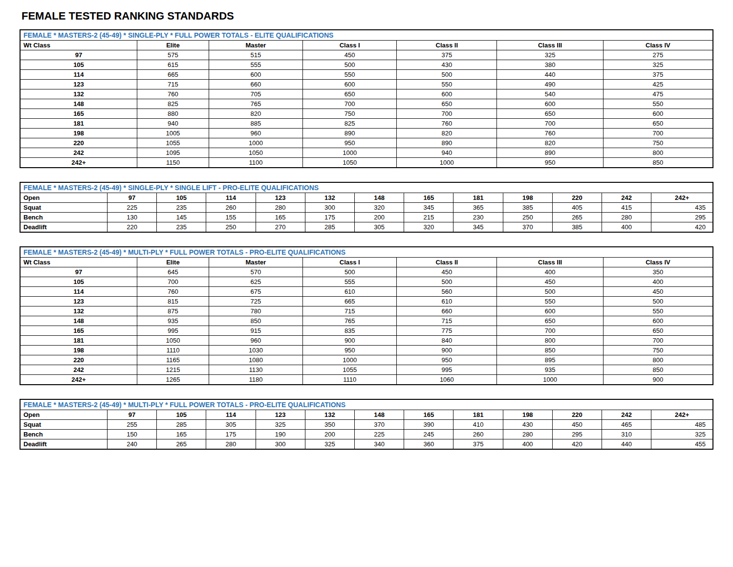FEMALE TESTED RANKING STANDARDS
| FEMALE * MASTERS-2 (45-49) * SINGLE-PLY * FULL POWER TOTALS - ELITE QUALIFICATIONS |
| Wt Class | Elite | Master | Class I | Class II | Class III | Class IV |
| 97 | 575 | 515 | 450 | 375 | 325 | 275 |
| 105 | 615 | 555 | 500 | 430 | 380 | 325 |
| 114 | 665 | 600 | 550 | 500 | 440 | 375 |
| 123 | 715 | 660 | 600 | 550 | 490 | 425 |
| 132 | 760 | 705 | 650 | 600 | 540 | 475 |
| 148 | 825 | 765 | 700 | 650 | 600 | 550 |
| 165 | 880 | 820 | 750 | 700 | 650 | 600 |
| 181 | 940 | 885 | 825 | 760 | 700 | 650 |
| 198 | 1005 | 960 | 890 | 820 | 760 | 700 |
| 220 | 1055 | 1000 | 950 | 890 | 820 | 750 |
| 242 | 1095 | 1050 | 1000 | 940 | 890 | 800 |
| 242+ | 1150 | 1100 | 1050 | 1000 | 950 | 850 |
| FEMALE * MASTERS-2 (45-49) * SINGLE-PLY * SINGLE LIFT - PRO-ELITE QUALIFICATIONS |
| Open | 97 | 105 | 114 | 123 | 132 | 148 | 165 | 181 | 198 | 220 | 242 | 242+ |
| Squat | 225 | 235 | 260 | 280 | 300 | 320 | 345 | 365 | 385 | 405 | 415 | 435 |
| Bench | 130 | 145 | 155 | 165 | 175 | 200 | 215 | 230 | 250 | 265 | 280 | 295 |
| Deadlift | 220 | 235 | 250 | 270 | 285 | 305 | 320 | 345 | 370 | 385 | 400 | 420 |
| FEMALE * MASTERS-2 (45-49) * MULTI-PLY * FULL POWER TOTALS - PRO-ELITE QUALIFICATIONS |
| Wt Class | Elite | Master | Class I | Class II | Class III | Class IV |
| 97 | 645 | 570 | 500 | 450 | 400 | 350 |
| 105 | 700 | 625 | 555 | 500 | 450 | 400 |
| 114 | 760 | 675 | 610 | 560 | 500 | 450 |
| 123 | 815 | 725 | 665 | 610 | 550 | 500 |
| 132 | 875 | 780 | 715 | 660 | 600 | 550 |
| 148 | 935 | 850 | 765 | 715 | 650 | 600 |
| 165 | 995 | 915 | 835 | 775 | 700 | 650 |
| 181 | 1050 | 960 | 900 | 840 | 800 | 700 |
| 198 | 1110 | 1030 | 950 | 900 | 850 | 750 |
| 220 | 1165 | 1080 | 1000 | 950 | 895 | 800 |
| 242 | 1215 | 1130 | 1055 | 995 | 935 | 850 |
| 242+ | 1265 | 1180 | 1110 | 1060 | 1000 | 900 |
| FEMALE * MASTERS-2 (45-49) * MULTI-PLY * FULL POWER TOTALS - PRO-ELITE QUALIFICATIONS |
| Open | 97 | 105 | 114 | 123 | 132 | 148 | 165 | 181 | 198 | 220 | 242 | 242+ |
| Squat | 255 | 285 | 305 | 325 | 350 | 370 | 390 | 410 | 430 | 450 | 465 | 485 |
| Bench | 150 | 165 | 175 | 190 | 200 | 225 | 245 | 260 | 280 | 295 | 310 | 325 |
| Deadlift | 240 | 265 | 280 | 300 | 325 | 340 | 360 | 375 | 400 | 420 | 440 | 455 |